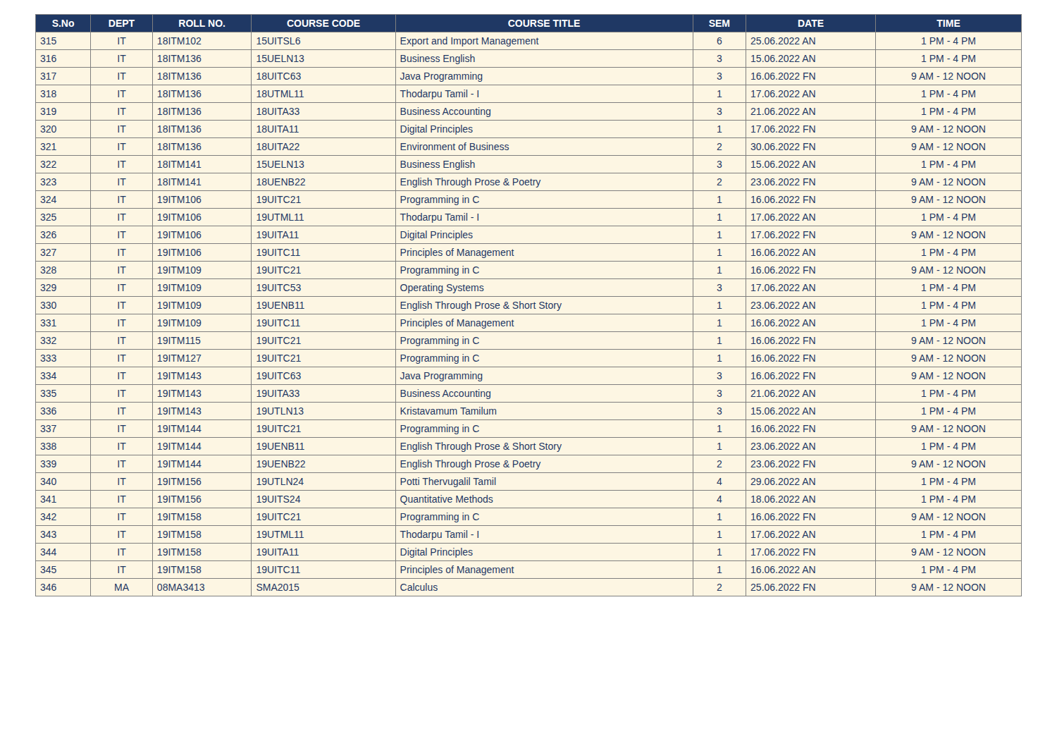| S.No | DEPT | ROLL NO. | COURSE CODE | COURSE TITLE | SEM | DATE | TIME |
| --- | --- | --- | --- | --- | --- | --- | --- |
| 315 | IT | 18ITM102 | 15UITSL6 | Export and Import Management | 6 | 25.06.2022 AN | 1 PM - 4 PM |
| 316 | IT | 18ITM136 | 15UELN13 | Business English | 3 | 15.06.2022 AN | 1 PM - 4 PM |
| 317 | IT | 18ITM136 | 18UITC63 | Java Programming | 3 | 16.06.2022 FN | 9 AM - 12 NOON |
| 318 | IT | 18ITM136 | 18UTML11 | Thodarpu Tamil - I | 1 | 17.06.2022 AN | 1 PM - 4 PM |
| 319 | IT | 18ITM136 | 18UITA33 | Business Accounting | 3 | 21.06.2022 AN | 1 PM - 4 PM |
| 320 | IT | 18ITM136 | 18UITA11 | Digital Principles | 1 | 17.06.2022 FN | 9 AM - 12 NOON |
| 321 | IT | 18ITM136 | 18UITA22 | Environment of Business | 2 | 30.06.2022 FN | 9 AM - 12 NOON |
| 322 | IT | 18ITM141 | 15UELN13 | Business English | 3 | 15.06.2022 AN | 1 PM - 4 PM |
| 323 | IT | 18ITM141 | 18UENB22 | English Through Prose & Poetry | 2 | 23.06.2022 FN | 9 AM - 12 NOON |
| 324 | IT | 19ITM106 | 19UITC21 | Programming in C | 1 | 16.06.2022 FN | 9 AM - 12 NOON |
| 325 | IT | 19ITM106 | 19UTML11 | Thodarpu Tamil - I | 1 | 17.06.2022 AN | 1 PM - 4 PM |
| 326 | IT | 19ITM106 | 19UITA11 | Digital Principles | 1 | 17.06.2022 FN | 9 AM - 12 NOON |
| 327 | IT | 19ITM106 | 19UITC11 | Principles of Management | 1 | 16.06.2022 AN | 1 PM - 4 PM |
| 328 | IT | 19ITM109 | 19UITC21 | Programming in C | 1 | 16.06.2022 FN | 9 AM - 12 NOON |
| 329 | IT | 19ITM109 | 19UITC53 | Operating Systems | 3 | 17.06.2022 AN | 1 PM - 4 PM |
| 330 | IT | 19ITM109 | 19UENB11 | English Through Prose & Short Story | 1 | 23.06.2022 AN | 1 PM - 4 PM |
| 331 | IT | 19ITM109 | 19UITC11 | Principles of Management | 1 | 16.06.2022 AN | 1 PM - 4 PM |
| 332 | IT | 19ITM115 | 19UITC21 | Programming in C | 1 | 16.06.2022 FN | 9 AM - 12 NOON |
| 333 | IT | 19ITM127 | 19UITC21 | Programming in C | 1 | 16.06.2022 FN | 9 AM - 12 NOON |
| 334 | IT | 19ITM143 | 19UITC63 | Java Programming | 3 | 16.06.2022 FN | 9 AM - 12 NOON |
| 335 | IT | 19ITM143 | 19UITA33 | Business Accounting | 3 | 21.06.2022 AN | 1 PM - 4 PM |
| 336 | IT | 19ITM143 | 19UTLN13 | Kristavamum Tamilum | 3 | 15.06.2022 AN | 1 PM - 4 PM |
| 337 | IT | 19ITM144 | 19UITC21 | Programming in C | 1 | 16.06.2022 FN | 9 AM - 12 NOON |
| 338 | IT | 19ITM144 | 19UENB11 | English Through Prose & Short Story | 1 | 23.06.2022 AN | 1 PM - 4 PM |
| 339 | IT | 19ITM144 | 19UENB22 | English Through Prose & Poetry | 2 | 23.06.2022 FN | 9 AM - 12 NOON |
| 340 | IT | 19ITM156 | 19UTLN24 | Potti Thervugalil Tamil | 4 | 29.06.2022 AN | 1 PM - 4 PM |
| 341 | IT | 19ITM156 | 19UITS24 | Quantitative Methods | 4 | 18.06.2022 AN | 1 PM - 4 PM |
| 342 | IT | 19ITM158 | 19UITC21 | Programming in C | 1 | 16.06.2022 FN | 9 AM - 12 NOON |
| 343 | IT | 19ITM158 | 19UTML11 | Thodarpu Tamil - I | 1 | 17.06.2022 AN | 1 PM - 4 PM |
| 344 | IT | 19ITM158 | 19UITA11 | Digital Principles | 1 | 17.06.2022 FN | 9 AM - 12 NOON |
| 345 | IT | 19ITM158 | 19UITC11 | Principles of Management | 1 | 16.06.2022 AN | 1 PM - 4 PM |
| 346 | MA | 08MA3413 | SMA2015 | Calculus | 2 | 25.06.2022 FN | 9 AM - 12 NOON |